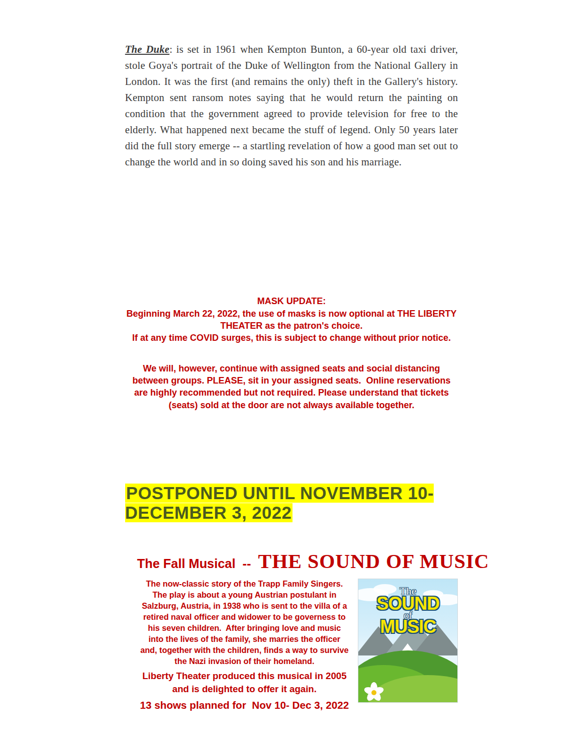The Duke: is set in 1961 when Kempton Bunton, a 60-year old taxi driver, stole Goya's portrait of the Duke of Wellington from the National Gallery in London. It was the first (and remains the only) theft in the Gallery's history. Kempton sent ransom notes saying that he would return the painting on condition that the government agreed to provide television for free to the elderly. What happened next became the stuff of legend. Only 50 years later did the full story emerge -- a startling revelation of how a good man set out to change the world and in so doing saved his son and his marriage.
MASK UPDATE:
Beginning March 22, 2022, the use of masks is now optional at THE LIBERTY THEATER as the patron's choice.
If at any time COVID surges, this is subject to change without prior notice.
We will, however, continue with assigned seats and social distancing between groups. PLEASE, sit in your assigned seats. Online reservations are highly recommended but not required. Please understand that tickets (seats) sold at the door are not always available together.
POSTPONED UNTIL NOVEMBER 10- DECEMBER 3, 2022
The Fall Musical -- THE SOUND OF MUSIC
The now-classic story of the Trapp Family Singers. The play is about a young Austrian postulant in Salzburg, Austria, in 1938 who is sent to the villa of a retired naval officer and widower to be governess to his seven children. After bringing love and music into the lives of the family, she marries the officer and, together with the children, finds a way to survive the Nazi invasion of their homeland.
Liberty Theater produced this musical in 2005 and is delighted to offer it again.
13 shows planned for Nov 10- Dec 3, 2022
The SOUND of MUSIC